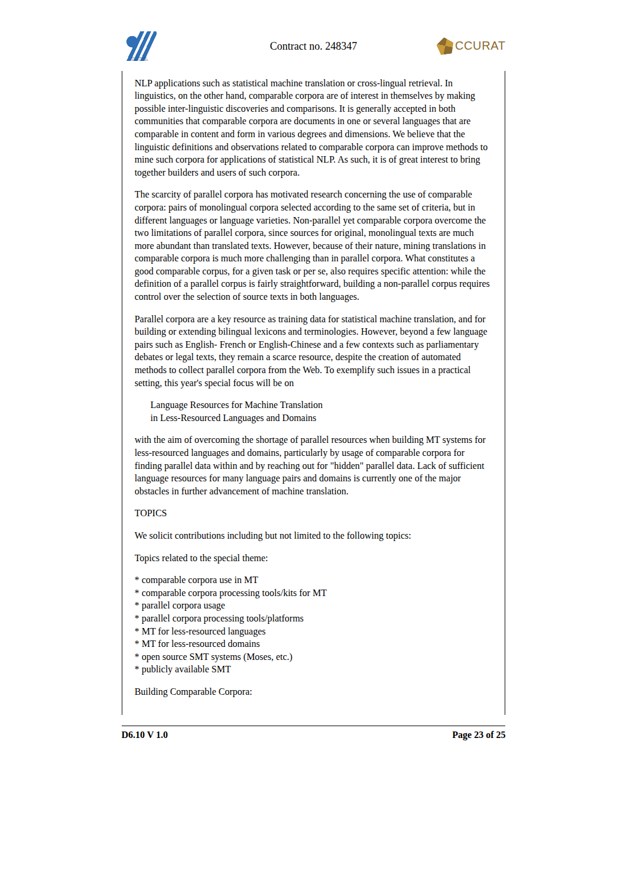MULTILINGUAL
TECHNOLOGIES
Contract no. 248347
CCURAT
NLP applications such as statistical machine translation or cross-lingual retrieval. In linguistics, on the other hand, comparable corpora are of interest in themselves by making possible inter-linguistic discoveries and comparisons. It is generally accepted in both communities that comparable corpora are documents in one or several languages that are comparable in content and form in various degrees and dimensions. We believe that the linguistic definitions and observations related to comparable corpora can improve methods to mine such corpora for applications of statistical NLP. As such, it is of great interest to bring together builders and users of such corpora.
The scarcity of parallel corpora has motivated research concerning the use of comparable corpora: pairs of monolingual corpora selected according to the same set of criteria, but in different languages or language varieties. Non-parallel yet comparable corpora overcome the two limitations of parallel corpora, since sources for original, monolingual texts are much more abundant than translated texts. However, because of their nature, mining translations in comparable corpora is much more challenging than in parallel corpora. What constitutes a good comparable corpus, for a given task or per se, also requires specific attention: while the definition of a parallel corpus is fairly straightforward, building a non-parallel corpus requires control over the selection of source texts in both languages.
Parallel corpora are a key resource as training data for statistical machine translation, and for building or extending bilingual lexicons and terminologies. However, beyond a few language pairs such as English- French or English-Chinese and a few contexts such as parliamentary debates or legal texts, they remain a scarce resource, despite the creation of automated methods to collect parallel corpora from the Web. To exemplify such issues in a practical setting, this year's special focus will be on
Language Resources for Machine Translation
in Less-Resourced Languages and Domains
with the aim of overcoming the shortage of parallel resources when building MT systems for less-resourced languages and domains, particularly by usage of comparable corpora for finding parallel data within and by reaching out for "hidden" parallel data. Lack of sufficient language resources for many language pairs and domains is currently one of the major obstacles in further advancement of machine translation.
TOPICS
We solicit contributions including but not limited to the following topics:
Topics related to the special theme:
comparable corpora use in MT
comparable corpora processing tools/kits for MT
parallel corpora usage
parallel corpora processing tools/platforms
MT for less-resourced languages
MT for less-resourced domains
open source SMT systems (Moses, etc.)
publicly available SMT
Building Comparable Corpora:
D6.10 V 1.0
Page 23 of 25